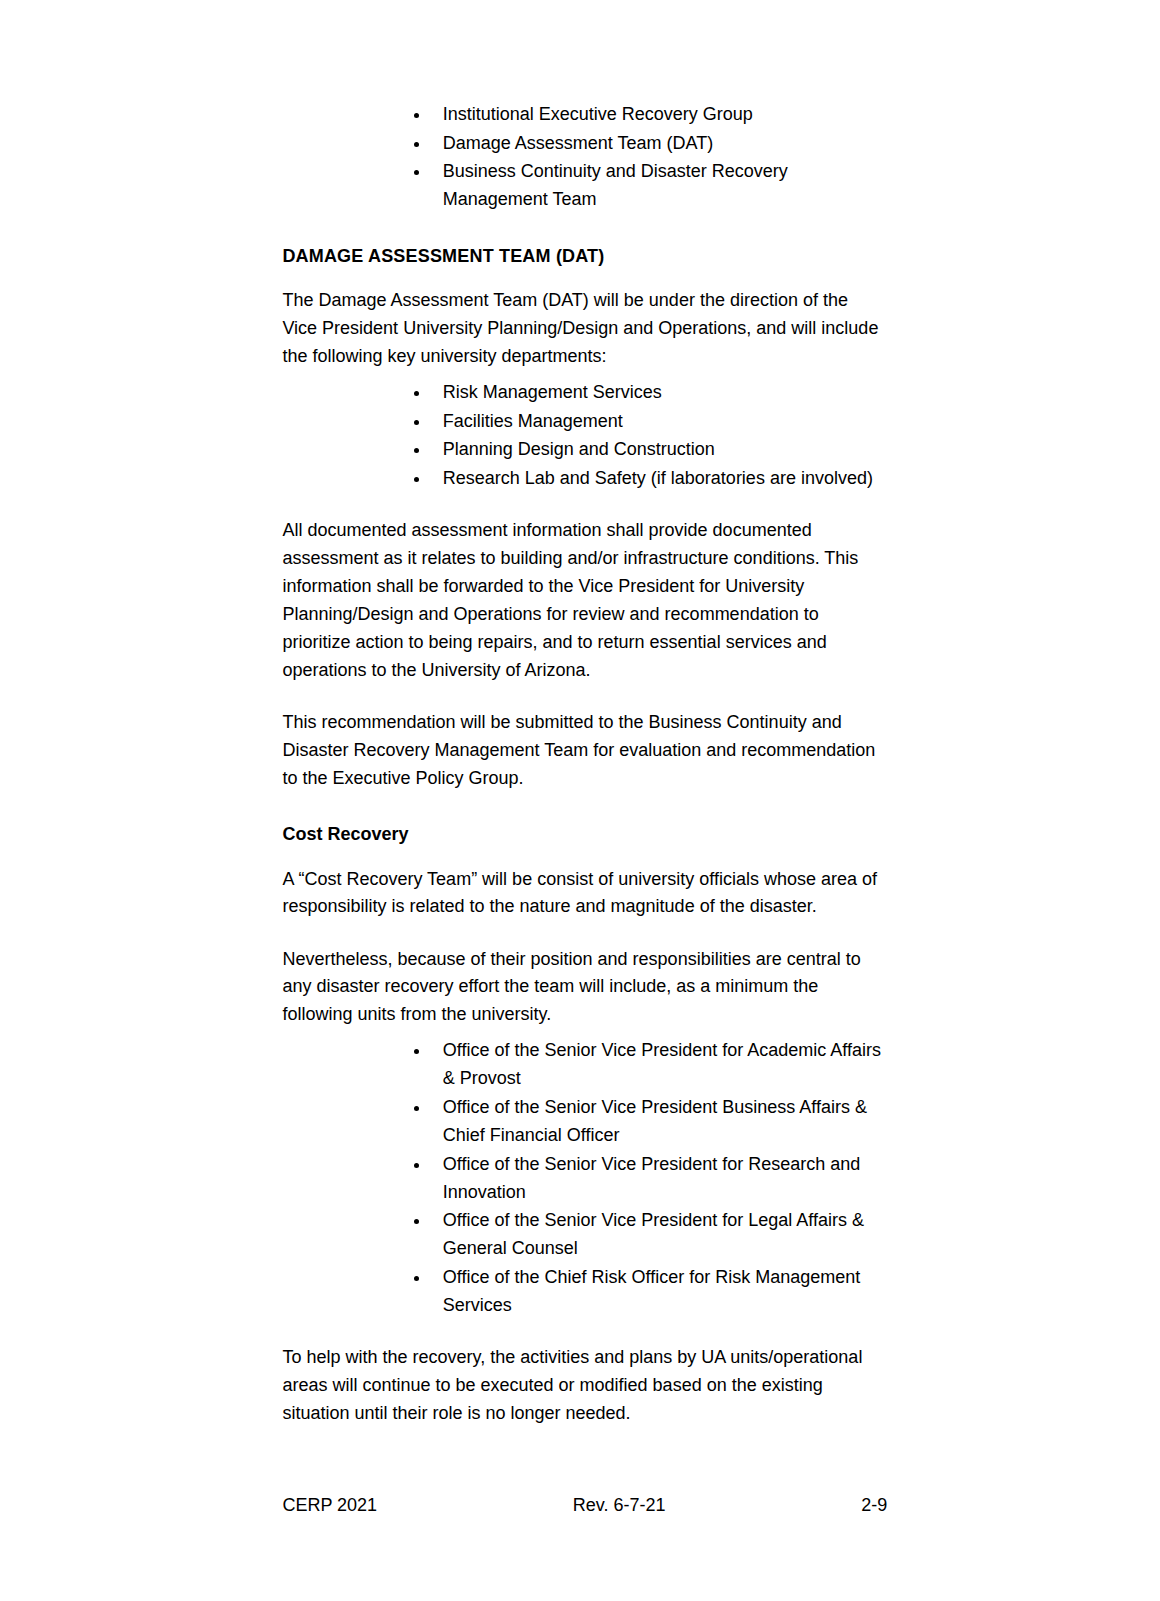Institutional Executive Recovery Group
Damage Assessment Team (DAT)
Business Continuity and Disaster Recovery Management Team
DAMAGE ASSESSMENT TEAM (DAT)
The Damage Assessment Team (DAT) will be under the direction of the Vice President University Planning/Design and Operations, and will include the following key university departments:
Risk Management Services
Facilities Management
Planning Design and Construction
Research Lab and Safety (if laboratories are involved)
All documented assessment information shall provide documented assessment as it relates to building and/or infrastructure conditions. This information shall be forwarded to the Vice President for University Planning/Design and Operations for review and recommendation to prioritize action to being repairs, and to return essential services and operations to the University of Arizona.
This recommendation will be submitted to the Business Continuity and Disaster Recovery Management Team for evaluation and recommendation to the Executive Policy Group.
Cost Recovery
A “Cost Recovery Team” will be consist of university officials whose area of responsibility is related to the nature and magnitude of the disaster.
Nevertheless, because of their position and responsibilities are central to any disaster recovery effort the team will include, as a minimum the following units from the university.
Office of the Senior Vice President for Academic Affairs & Provost
Office of the Senior Vice President Business Affairs & Chief Financial Officer
Office of the Senior Vice President for Research and Innovation
Office of the Senior Vice President for Legal Affairs & General Counsel
Office of the Chief Risk Officer for Risk Management Services
To help with the recovery, the activities and plans by UA units/operational areas will continue to be executed or modified based on the existing situation until their role is no longer needed.
CERP 2021
Rev. 6-7-21
2-9